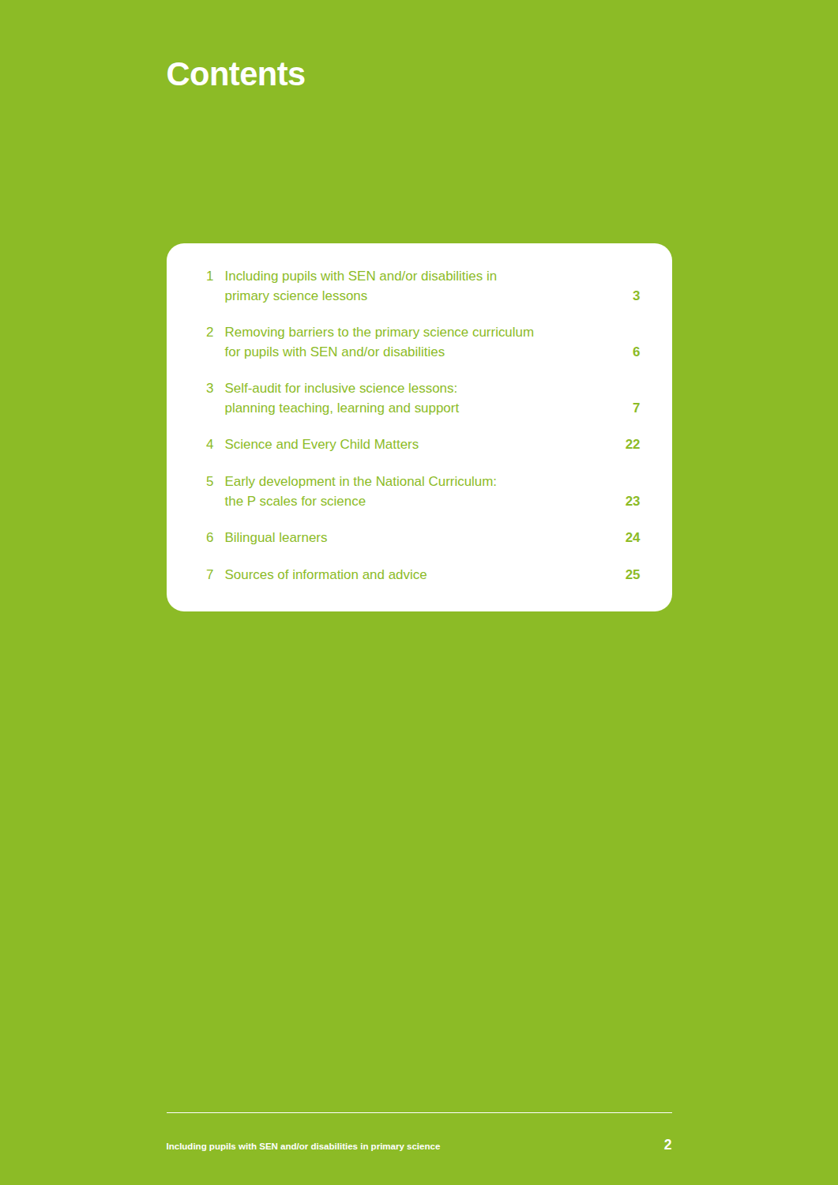Contents
1 Including pupils with SEN and/or disabilities in
primary science lessons 3
2 Removing barriers to the primary science curriculum
for pupils with SEN and/or disabilities 6
3 Self-audit for inclusive science lessons:
planning teaching, learning and support 7
4 Science and Every Child Matters 22
5 Early development in the National Curriculum:
the P scales for science 23
6 Bilingual learners 24
7 Sources of information and advice 25
Including pupils with SEN and/or disabilities in primary science 2